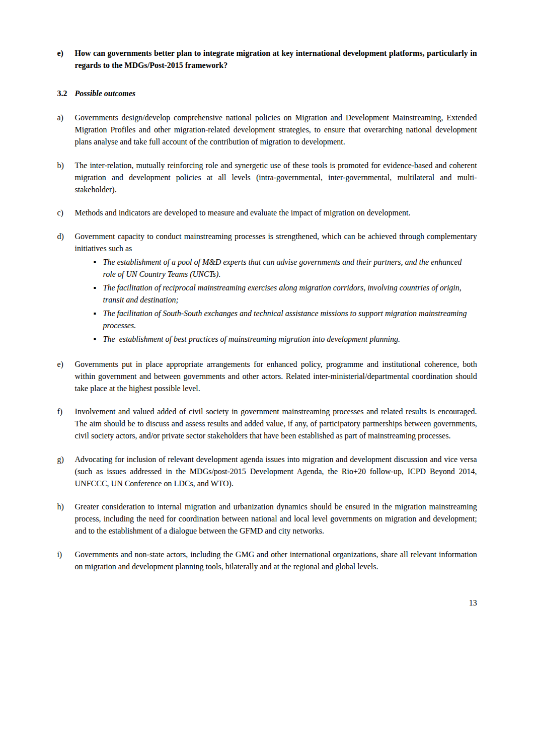e) How can governments better plan to integrate migration at key international development platforms, particularly in regards to the MDGs/Post-2015 framework?
3.2 Possible outcomes
a) Governments design/develop comprehensive national policies on Migration and Development Mainstreaming, Extended Migration Profiles and other migration-related development strategies, to ensure that overarching national development plans analyse and take full account of the contribution of migration to development.
b) The inter-relation, mutually reinforcing role and synergetic use of these tools is promoted for evidence-based and coherent migration and development policies at all levels (intra-governmental, inter-governmental, multilateral and multi-stakeholder).
c) Methods and indicators are developed to measure and evaluate the impact of migration on development.
d) Government capacity to conduct mainstreaming processes is strengthened, which can be achieved through complementary initiatives such as
The establishment of a pool of M&D experts that can advise governments and their partners, and the enhanced role of UN Country Teams (UNCTs).
The facilitation of reciprocal mainstreaming exercises along migration corridors, involving countries of origin, transit and destination;
The facilitation of South-South exchanges and technical assistance missions to support migration mainstreaming processes.
The establishment of best practices of mainstreaming migration into development planning.
e) Governments put in place appropriate arrangements for enhanced policy, programme and institutional coherence, both within government and between governments and other actors. Related inter-ministerial/departmental coordination should take place at the highest possible level.
f) Involvement and valued added of civil society in government mainstreaming processes and related results is encouraged. The aim should be to discuss and assess results and added value, if any, of participatory partnerships between governments, civil society actors, and/or private sector stakeholders that have been established as part of mainstreaming processes.
g) Advocating for inclusion of relevant development agenda issues into migration and development discussion and vice versa (such as issues addressed in the MDGs/post-2015 Development Agenda, the Rio+20 follow-up, ICPD Beyond 2014, UNFCCC, UN Conference on LDCs, and WTO).
h) Greater consideration to internal migration and urbanization dynamics should be ensured in the migration mainstreaming process, including the need for coordination between national and local level governments on migration and development; and to the establishment of a dialogue between the GFMD and city networks.
i) Governments and non-state actors, including the GMG and other international organizations, share all relevant information on migration and development planning tools, bilaterally and at the regional and global levels.
13